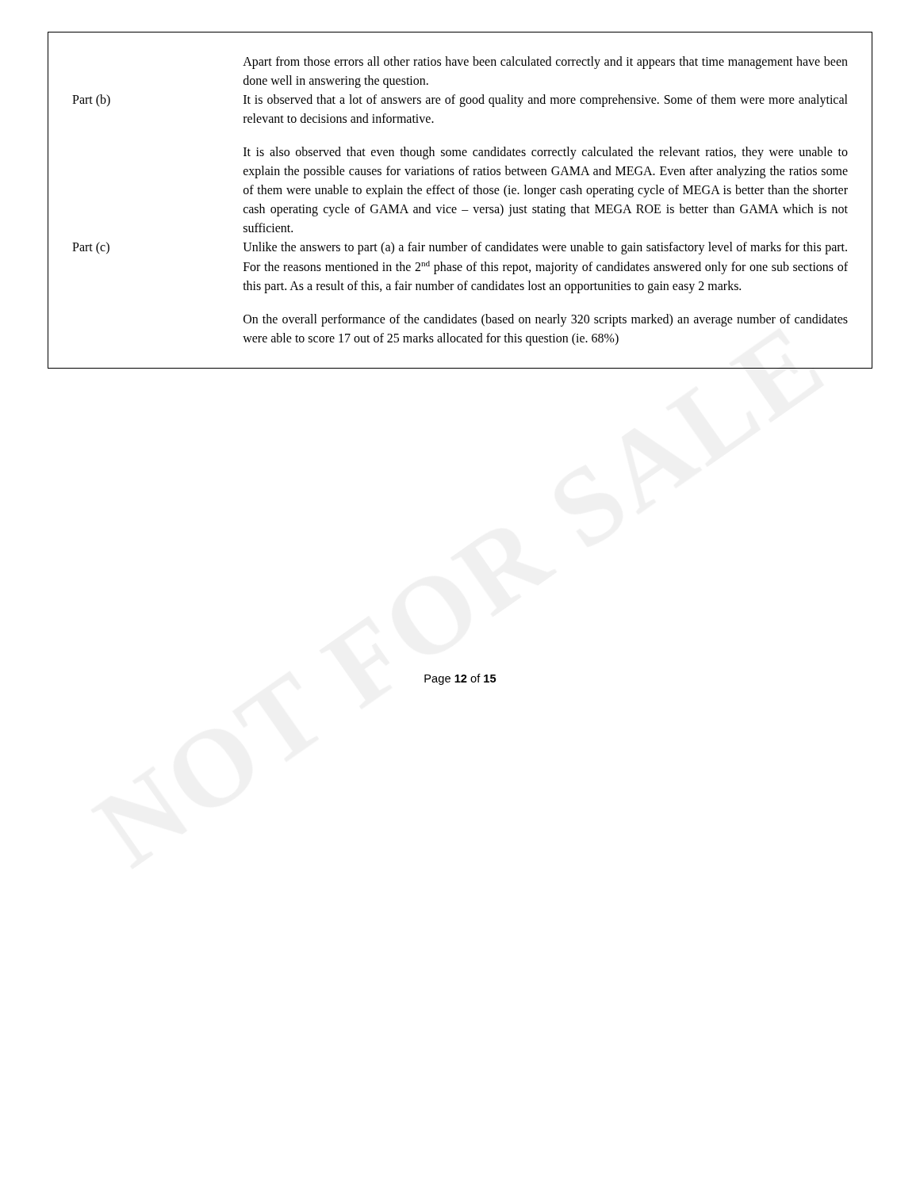NOT FOR SALE
| | Apart from those errors all other ratios have been calculated correctly and it appears that time management have been done well in answering the question. |
| Part (b) | It is observed that a lot of answers are of good quality and more comprehensive. Some of them were more analytical relevant to decisions and informative. It is also observed that even though some candidates correctly calculated the relevant ratios, they were unable to explain the possible causes for variations of ratios between GAMA and MEGA. Even after analyzing the ratios some of them were unable to explain the effect of those (ie. longer cash operating cycle of MEGA is better than the shorter cash operating cycle of GAMA and vice – versa) just stating that MEGA ROE is better than GAMA which is not sufficient. |
| Part (c) | Unlike the answers to part (a) a fair number of candidates were unable to gain satisfactory level of marks for this part. For the reasons mentioned in the 2 nd phase of this repot, majority of candidates answered only for one sub sections of this part. As a result of this, a fair number of candidates lost an opportunities to gain easy 2 marks. On the overall performance of the candidates (based on nearly 320 scripts marked) an average number of candidates were able to score 17 out of 25 marks allocated for this question (ie. 68%) |
Page 12 of 15